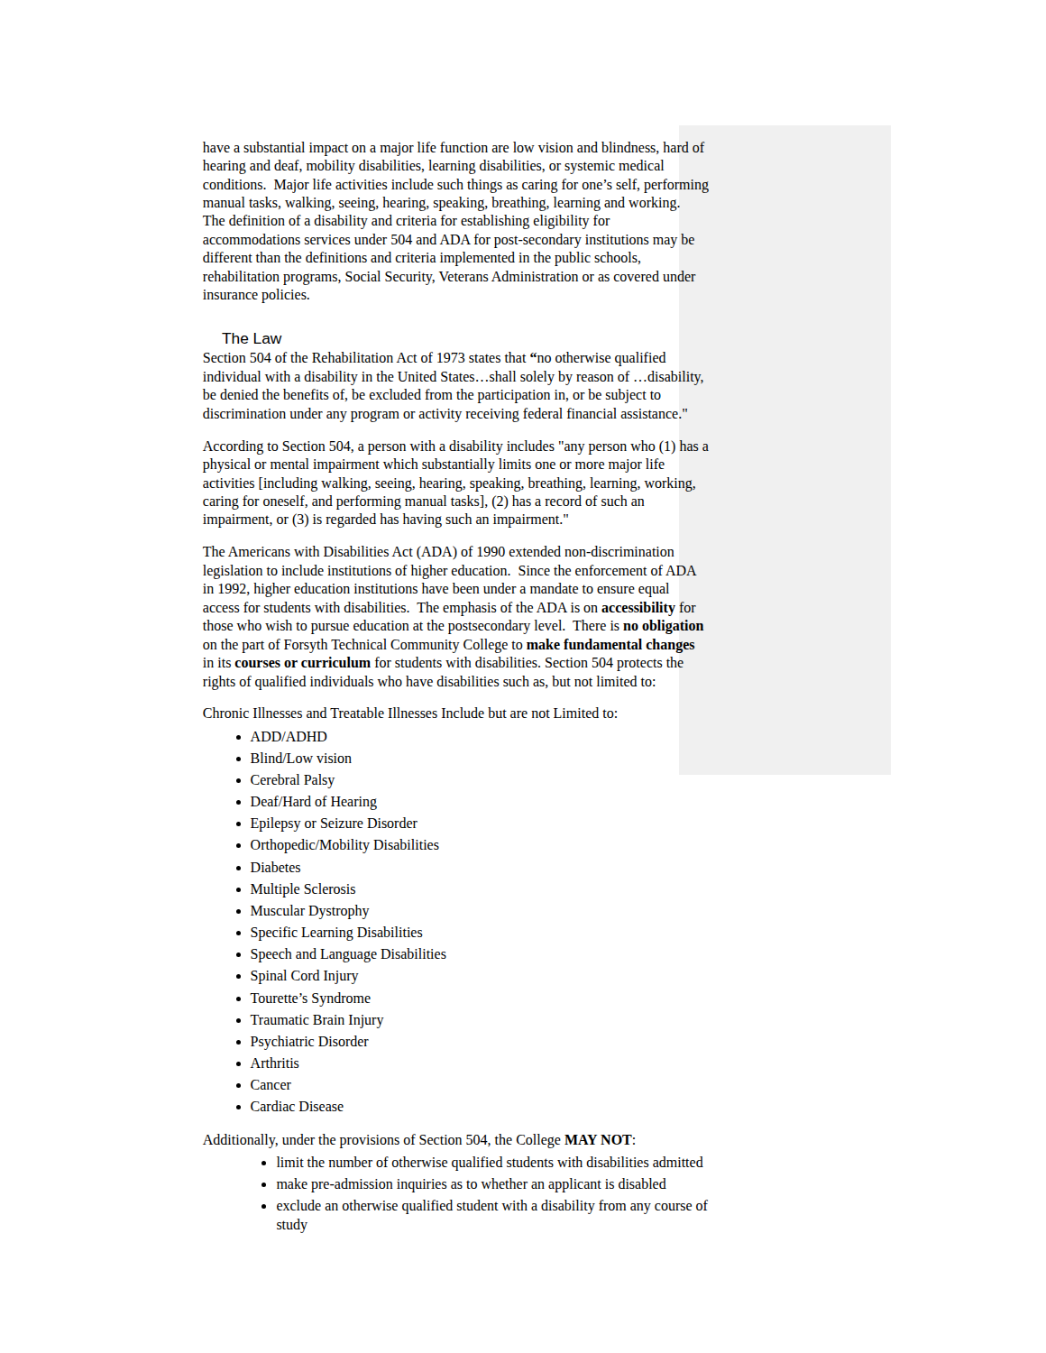have a substantial impact on a major life function are low vision and blindness, hard of hearing and deaf, mobility disabilities, learning disabilities, or systemic medical conditions. Major life activities include such things as caring for one’s self, performing manual tasks, walking, seeing, hearing, speaking, breathing, learning and working. The definition of a disability and criteria for establishing eligibility for accommodations services under 504 and ADA for post-secondary institutions may be different than the definitions and criteria implemented in the public schools, rehabilitation programs, Social Security, Veterans Administration or as covered under insurance policies.
The Law
Section 504 of the Rehabilitation Act of 1973 states that “no otherwise qualified individual with a disability in the United States…shall solely by reason of …disability, be denied the benefits of, be excluded from the participation in, or be subject to discrimination under any program or activity receiving federal financial assistance."
According to Section 504, a person with a disability includes "any person who (1) has a physical or mental impairment which substantially limits one or more major life activities [including walking, seeing, hearing, speaking, breathing, learning, working, caring for oneself, and performing manual tasks], (2) has a record of such an impairment, or (3) is regarded has having such an impairment."
The Americans with Disabilities Act (ADA) of 1990 extended non-discrimination legislation to include institutions of higher education. Since the enforcement of ADA in 1992, higher education institutions have been under a mandate to ensure equal access for students with disabilities. The emphasis of the ADA is on accessibility for those who wish to pursue education at the postsecondary level. There is no obligation on the part of Forsyth Technical Community College to make fundamental changes in its courses or curriculum for students with disabilities. Section 504 protects the rights of qualified individuals who have disabilities such as, but not limited to:
Chronic Illnesses and Treatable Illnesses Include but are not Limited to:
ADD/ADHD
Blind/Low vision
Cerebral Palsy
Deaf/Hard of Hearing
Epilepsy or Seizure Disorder
Orthopedic/Mobility Disabilities
Diabetes
Multiple Sclerosis
Muscular Dystrophy
Specific Learning Disabilities
Speech and Language Disabilities
Spinal Cord Injury
Tourette’s Syndrome
Traumatic Brain Injury
Psychiatric Disorder
Arthritis
Cancer
Cardiac Disease
Additionally, under the provisions of Section 504, the College MAY NOT:
limit the number of otherwise qualified students with disabilities admitted
make pre-admission inquiries as to whether an applicant is disabled
exclude an otherwise qualified student with a disability from any course of study